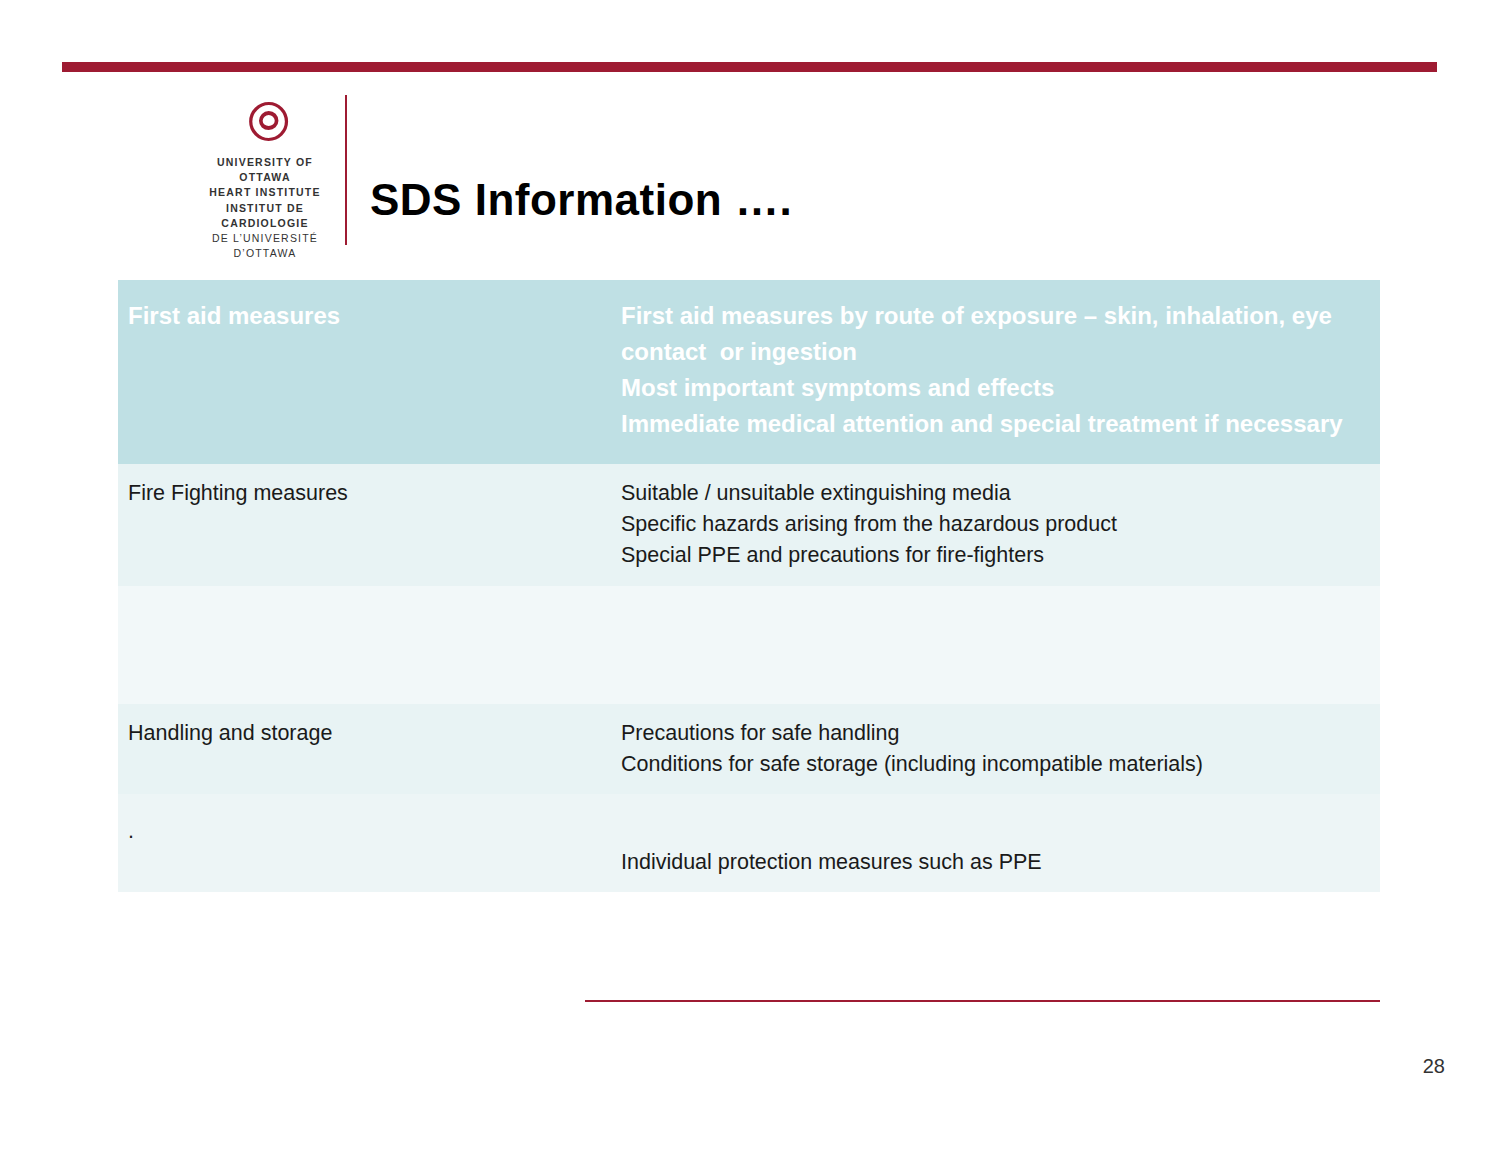⦾
UNIVERSITY OF OTTAWA
HEART INSTITUTE
INSTITUT DE CARDIOLOGIE
DE L’UNIVERSITÉ D’OTTAWA
SDS Information ….
| First aid measures | First aid measures by route of exposure – skin, inhalation, eye contact or ingestion Most important symptoms and effects Immediate medical attention and special treatment if necessary |
| Fire Fighting measures | Suitable / unsuitable extinguishing media Specific hazards arising from the hazardous product Special PPE and precautions for fire-fighters |
| Handling and storage | Precautions for safe handling Conditions for safe storage (including incompatible materials) |
| . | Appropriate engineering controls Individual protection measures such as PPE |
28